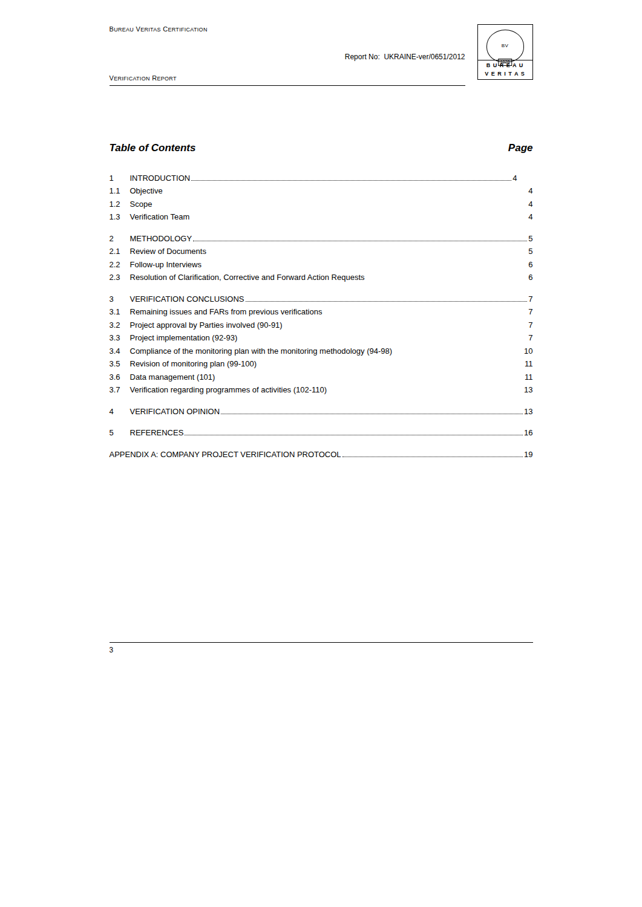BUREAU VERITAS CERTIFICATION
Report No: UKRAINE-ver/0651/2012
VERIFICATION REPORT
BV
1828
B U R E A U V E R I T A S
Table of Contents Page
| 1 | INTRODUCTION 4 |
| 1.1 | Objective | 4 |
| 1.2 | Scope | 4 |
| 1.3 | Verification Team | 4 |
| 2 | METHODOLOGY 5 |
| 2.1 | Review of Documents | 5 |
| 2.2 | Follow-up Interviews | 6 |
| 2.3 | Resolution of Clarification, Corrective and Forward Action Requests | 6 |
| 3 | VERIFICATION CONCLUSIONS 7 |
| 3.1 | Remaining issues and FARs from previous verifications | 7 |
| 3.2 | Project approval by Parties involved (90-91) | 7 |
| 3.3 | Project implementation (92-93) | 7 |
| 3.4 | Compliance of the monitoring plan with the monitoring methodology (94-98) | 10 |
| 3.5 | Revision of monitoring plan (99-100) | 11 |
| 3.6 | Data management (101) | 11 |
| 3.7 | Verification regarding programmes of activities (102-110) | 13 |
| 4 | VERIFICATION OPINION 13 |
| 5 | REFERENCES 16 |
| APPENDIX A: COMPANY PROJECT VERIFICATION PROTOCOL 19 |
3